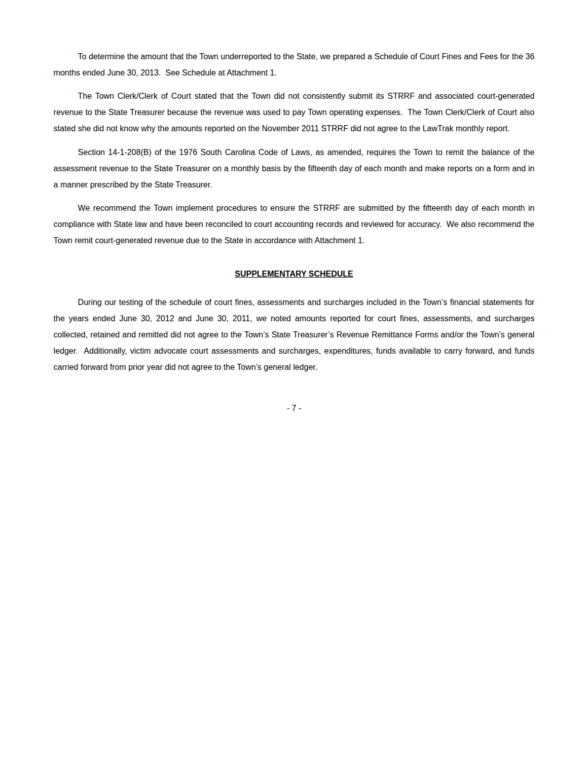To determine the amount that the Town underreported to the State, we prepared a Schedule of Court Fines and Fees for the 36 months ended June 30, 2013. See Schedule at Attachment 1.
The Town Clerk/Clerk of Court stated that the Town did not consistently submit its STRRF and associated court-generated revenue to the State Treasurer because the revenue was used to pay Town operating expenses. The Town Clerk/Clerk of Court also stated she did not know why the amounts reported on the November 2011 STRRF did not agree to the LawTrak monthly report.
Section 14-1-208(B) of the 1976 South Carolina Code of Laws, as amended, requires the Town to remit the balance of the assessment revenue to the State Treasurer on a monthly basis by the fifteenth day of each month and make reports on a form and in a manner prescribed by the State Treasurer.
We recommend the Town implement procedures to ensure the STRRF are submitted by the fifteenth day of each month in compliance with State law and have been reconciled to court accounting records and reviewed for accuracy. We also recommend the Town remit court-generated revenue due to the State in accordance with Attachment 1.
SUPPLEMENTARY SCHEDULE
During our testing of the schedule of court fines, assessments and surcharges included in the Town’s financial statements for the years ended June 30, 2012 and June 30, 2011, we noted amounts reported for court fines, assessments, and surcharges collected, retained and remitted did not agree to the Town’s State Treasurer’s Revenue Remittance Forms and/or the Town’s general ledger. Additionally, victim advocate court assessments and surcharges, expenditures, funds available to carry forward, and funds carried forward from prior year did not agree to the Town’s general ledger.
- 7 -